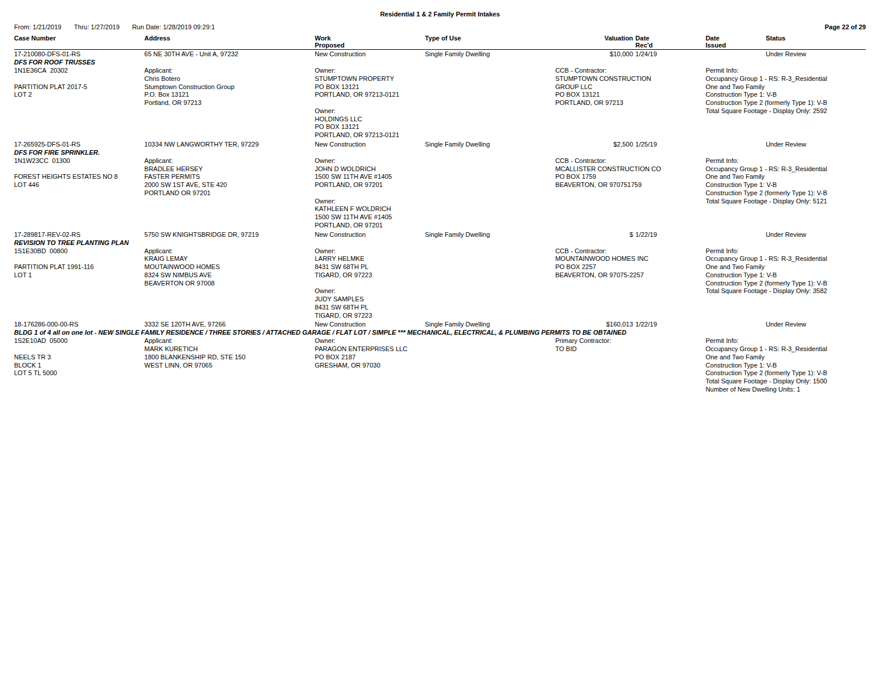Residential 1 & 2 Family Permit Intakes
From: 1/21/2019 Thru: 1/27/2019 Run Date: 1/28/2019 09:29:1
Page 22 of 29
| Case Number | Address | Work Proposed | Type of Use | Valuation | Date Rec'd | Date Issued | Status |
| --- | --- | --- | --- | --- | --- | --- | --- |
| 17-210080-DFS-01-RS | 65 NE 30TH AVE - Unit A, 97232 | New Construction | Single Family Dwelling | $10,000 | 1/24/19 | | Under Review |
| DFS FOR ROOF TRUSSES |
| 1N1E36CA 20302 PARTITION PLAT 2017-5 LOT 2 | Applicant: Chris Botero Stumptown Construction Group P.O. Box 13121 Portland, OR 97213 | Owner: STUMPTOWN PROPERTY PO BOX 13121 PORTLAND, OR 97213-0121 Owner: HOLDINGS LLC PO BOX 13121 PORTLAND, OR 97213-0121 | CCB - Contractor: STUMPTOWN CONSTRUCTION GROUP LLC PO BOX 13121 PORTLAND, OR 97213 | Permit Info: Occupancy Group 1 - RS: R-3_Residential One and Two Family Construction Type 1: V-B Construction Type 2 (formerly Type 1): V-B Total Square Footage - Display Only: 2592 |
| 17-265925-DFS-01-RS | 10334 NW LANGWORTHY TER, 97229 | New Construction | Single Family Dwelling | $2,500 | 1/25/19 | | Under Review |
| DFS FOR FIRE SPRINKLER. |
| 1N1W23CC 01300 FOREST HEIGHTS ESTATES NO 8 LOT 446 | Applicant: BRADLEE HERSEY FASTER PERMITS 2000 SW 1ST AVE, STE 420 PORTLAND OR 97201 | Owner: JOHN D WOLDRICH 1500 SW 11TH AVE #1405 PORTLAND, OR 97201 Owner: KATHLEEN F WOLDRICH 1500 SW 11TH AVE #1405 PORTLAND, OR 97201 | CCB - Contractor: MCALLISTER CONSTRUCTION CO PO BOX 1759 BEAVERTON, OR 970751759 | Permit Info: Occupancy Group 1 - RS: R-3_Residential One and Two Family Construction Type 1: V-B Construction Type 2 (formerly Type 1): V-B Total Square Footage - Display Only: 5121 |
| 17-289817-REV-02-RS | 5750 SW KNIGHTSBRIDGE DR, 97219 | New Construction | Single Family Dwelling | $ | 1/22/19 | | Under Review |
| REVISION TO TREE PLANTING PLAN |
| 1S1E30BD 00800 PARTITION PLAT 1991-116 LOT 1 | Applicant: KRAIG LEMAY MOUTAINWOOD HOMES 8324 SW NIMBUS AVE BEAVERTON OR 97008 | Owner: LARRY HELMKE 8431 SW 68TH PL TIGARD, OR 97223 Owner: JUDY SAMPLES 8431 SW 68TH PL TIGARD, OR 97223 | CCB - Contractor: MOUNTAINWOOD HOMES INC PO BOX 2257 BEAVERTON, OR 97075-2257 | Permit Info: Occupancy Group 1 - RS: R-3_Residential One and Two Family Construction Type 1: V-B Construction Type 2 (formerly Type 1): V-B Total Square Footage - Display Only: 3582 |
| 18-176286-000-00-RS | 3332 SE 120TH AVE, 97266 | New Construction | Single Family Dwelling | $160,013 | 1/22/19 | | Under Review |
| BLDG 1 of 4 all on one lot - NEW SINGLE FAMILY RESIDENCE / THREE STORIES / ATTACHED GARAGE / FLAT LOT / SIMPLE *** MECHANICAL, ELECTRICAL, & PLUMBING PERMITS TO BE OBTAINED |
| 1S2E10AD 05000 NEELS TR 3 BLOCK 1 LOT 5 TL 5000 | Applicant: MARK KURETICH 1800 BLANKENSHIP RD, STE 150 WEST LINN, OR 97065 | Owner: PARAGON ENTERPRISES LLC PO BOX 2187 GRESHAM, OR 97030 | Primary Contractor: TO BID | Permit Info: Occupancy Group 1 - RS: R-3_Residential One and Two Family Construction Type 1: V-B Construction Type 2 (formerly Type 1): V-B Total Square Footage - Display Only: 1500 Number of New Dwelling Units: 1 |